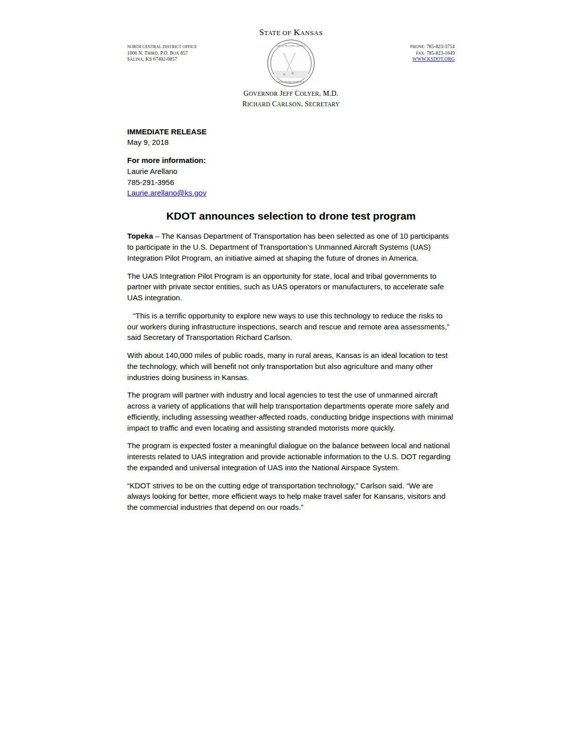NORTH CENTRAL DISTRICT OFFICE
1006 N. THIRD, P.O. BOX 857
SALINA, KS 67402-0857
PHONE: 785-823-3754
FAX: 785-823-1649
WWW.KSDOT.ORG
STATE OF KANSAS
AD ASTRA PER ASPERA
GREAT SEAL OF THE STATE OF KANSAS
GOVERNOR JEFF COLYER, M.D.
RICHARD CARLSON, SECRETARY
IMMEDIATE RELEASE
May 9, 2018
For more information:
Laurie Arellano
785-291-3956
Laurie.arellano@ks.gov
KDOT announces selection to drone test program
Topeka – The Kansas Department of Transportation has been selected as one of 10 participants to participate in the U.S. Department of Transportation’s Unmanned Aircraft Systems (UAS) Integration Pilot Program, an initiative aimed at shaping the future of drones in America.
The UAS Integration Pilot Program is an opportunity for state, local and tribal governments to partner with private sector entities, such as UAS operators or manufacturers, to accelerate safe UAS integration.
“This is a terrific opportunity to explore new ways to use this technology to reduce the risks to our workers during infrastructure inspections, search and rescue and remote area assessments,” said Secretary of Transportation Richard Carlson.
With about 140,000 miles of public roads, many in rural areas, Kansas is an ideal location to test the technology, which will benefit not only transportation but also agriculture and many other industries doing business in Kansas.
The program will partner with industry and local agencies to test the use of unmanned aircraft across a variety of applications that will help transportation departments operate more safely and efficiently, including assessing weather-affected roads, conducting bridge inspections with minimal impact to traffic and even locating and assisting stranded motorists more quickly.
The program is expected foster a meaningful dialogue on the balance between local and national interests related to UAS integration and provide actionable information to the U.S. DOT regarding the expanded and universal integration of UAS into the National Airspace System.
“KDOT strives to be on the cutting edge of transportation technology,” Carlson said. “We are always looking for better, more efficient ways to help make travel safer for Kansans, visitors and the commercial industries that depend on our roads.”